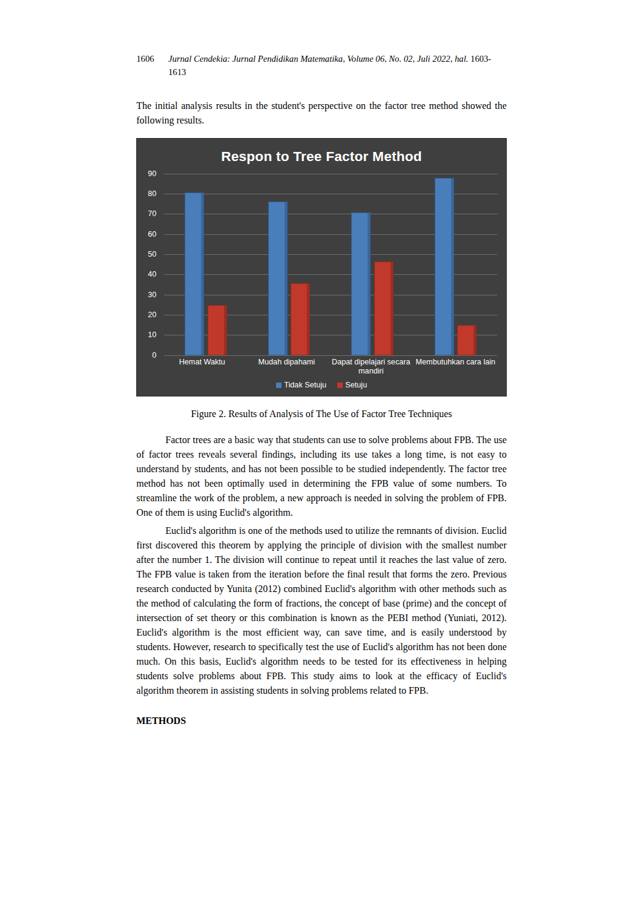1606
Jurnal Cendekia: Jurnal Pendidikan Matematika, Volume 06, No. 02, Juli 2022, hal. 1603-1613
The initial analysis results in the student's perspective on the factor tree method showed the following results.
Respon to Tree Factor Method
90 80 70 60 50 40 30 20 10 0
Hemat Waktu
Mudah dipahami
Dapat dipelajari secara mandiri
Membutuhkan cara lain
Tidak Setuju Setuju
Figure 2. Results of Analysis of The Use of Factor Tree Techniques
Factor trees are a basic way that students can use to solve problems about FPB. The use of factor trees reveals several findings, including its use takes a long time, is not easy to understand by students, and has not been possible to be studied independently. The factor tree method has not been optimally used in determining the FPB value of some numbers. To streamline the work of the problem, a new approach is needed in solving the problem of FPB. One of them is using Euclid's algorithm.
Euclid's algorithm is one of the methods used to utilize the remnants of division. Euclid first discovered this theorem by applying the principle of division with the smallest number after the number 1. The division will continue to repeat until it reaches the last value of zero. The FPB value is taken from the iteration before the final result that forms the zero. Previous research conducted by Yunita (2012) combined Euclid's algorithm with other methods such as the method of calculating the form of fractions, the concept of base (prime) and the concept of intersection of set theory or this combination is known as the PEBI method (Yuniati, 2012). Euclid's algorithm is the most efficient way, can save time, and is easily understood by students. However, research to specifically test the use of Euclid's algorithm has not been done much. On this basis, Euclid's algorithm needs to be tested for its effectiveness in helping students solve problems about FPB. This study aims to look at the efficacy of Euclid's algorithm theorem in assisting students in solving problems related to FPB.
METHODS